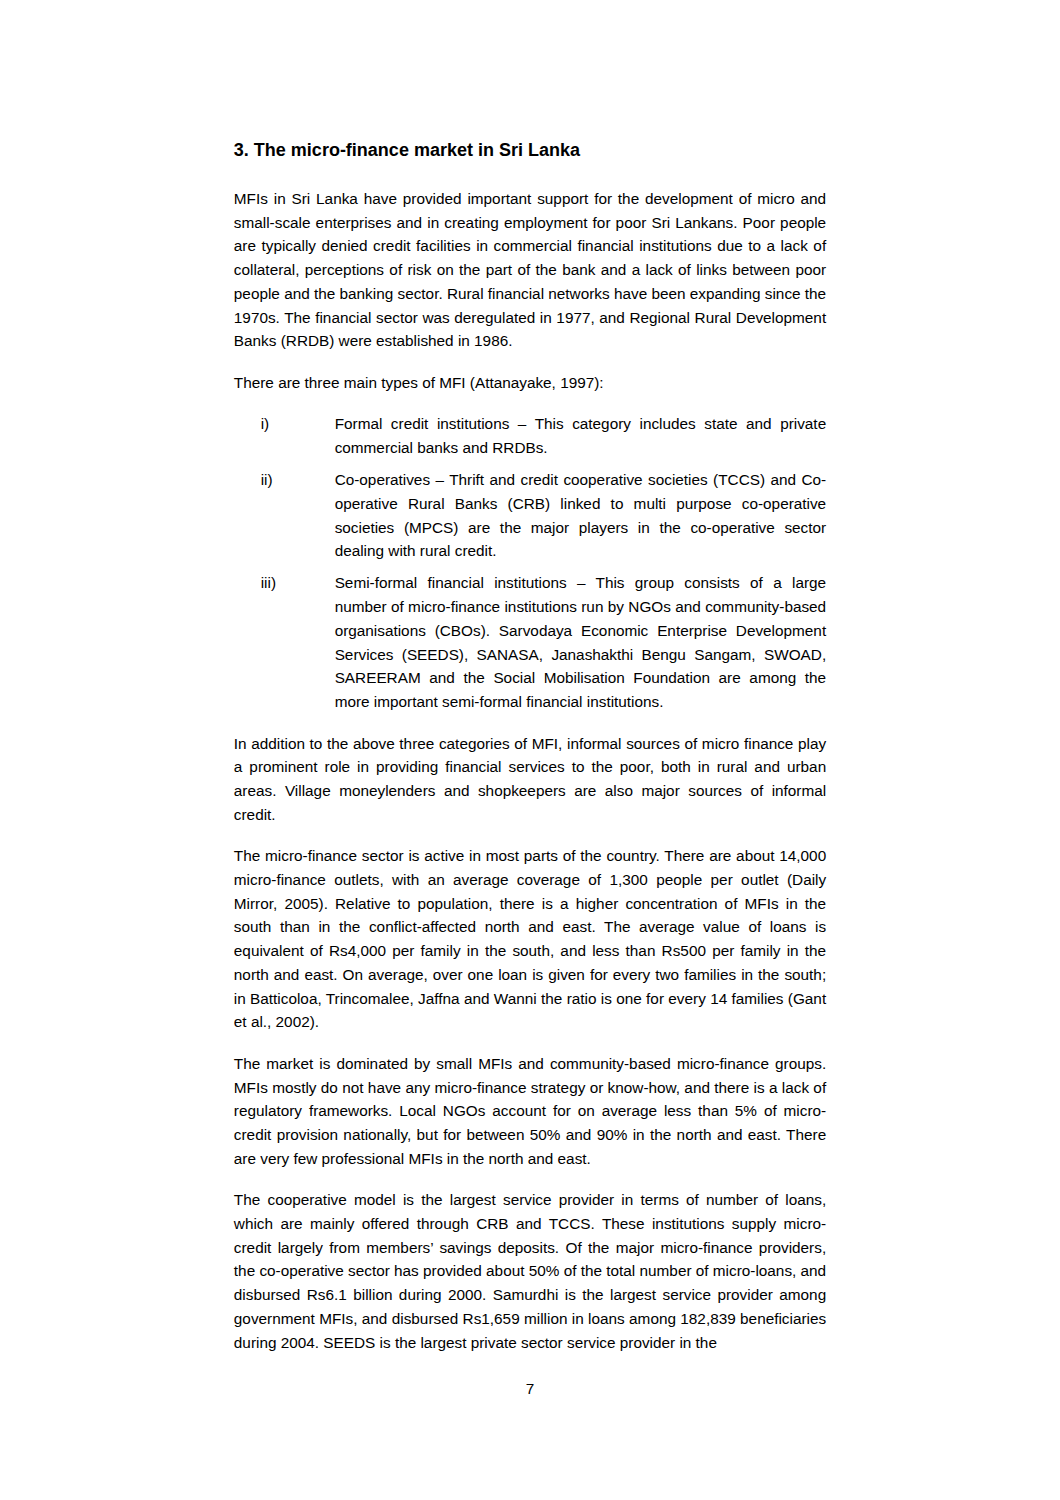3. The micro-finance market in Sri Lanka
MFIs in Sri Lanka have provided important support for the development of micro and small-scale enterprises and in creating employment for poor Sri Lankans. Poor people are typically denied credit facilities in commercial financial institutions due to a lack of collateral, perceptions of risk on the part of the bank and a lack of links between poor people and the banking sector. Rural financial networks have been expanding since the 1970s. The financial sector was deregulated in 1977, and Regional Rural Development Banks (RRDB) were established in 1986.
There are three main types of MFI (Attanayake, 1997):
i) Formal credit institutions – This category includes state and private commercial banks and RRDBs.
ii) Co-operatives – Thrift and credit cooperative societies (TCCS) and Co-operative Rural Banks (CRB) linked to multi purpose co-operative societies (MPCS) are the major players in the co-operative sector dealing with rural credit.
iii) Semi-formal financial institutions – This group consists of a large number of micro-finance institutions run by NGOs and community-based organisations (CBOs). Sarvodaya Economic Enterprise Development Services (SEEDS), SANASA, Janashakthi Bengu Sangam, SWOAD, SAREERAM and the Social Mobilisation Foundation are among the more important semi-formal financial institutions.
In addition to the above three categories of MFI, informal sources of micro finance play a prominent role in providing financial services to the poor, both in rural and urban areas. Village moneylenders and shopkeepers are also major sources of informal credit.
The micro-finance sector is active in most parts of the country. There are about 14,000 micro-finance outlets, with an average coverage of 1,300 people per outlet (Daily Mirror, 2005). Relative to population, there is a higher concentration of MFIs in the south than in the conflict-affected north and east. The average value of loans is equivalent of Rs4,000 per family in the south, and less than Rs500 per family in the north and east. On average, over one loan is given for every two families in the south; in Batticoloa, Trincomalee, Jaffna and Wanni the ratio is one for every 14 families (Gant et al., 2002).
The market is dominated by small MFIs and community-based micro-finance groups. MFIs mostly do not have any micro-finance strategy or know-how, and there is a lack of regulatory frameworks. Local NGOs account for on average less than 5% of micro-credit provision nationally, but for between 50% and 90% in the north and east. There are very few professional MFIs in the north and east.
The cooperative model is the largest service provider in terms of number of loans, which are mainly offered through CRB and TCCS. These institutions supply micro-credit largely from members’ savings deposits. Of the major micro-finance providers, the co-operative sector has provided about 50% of the total number of micro-loans, and disbursed Rs6.1 billion during 2000. Samurdhi is the largest service provider among government MFIs, and disbursed Rs1,659 million in loans among 182,839 beneficiaries during 2004. SEEDS is the largest private sector service provider in the
7